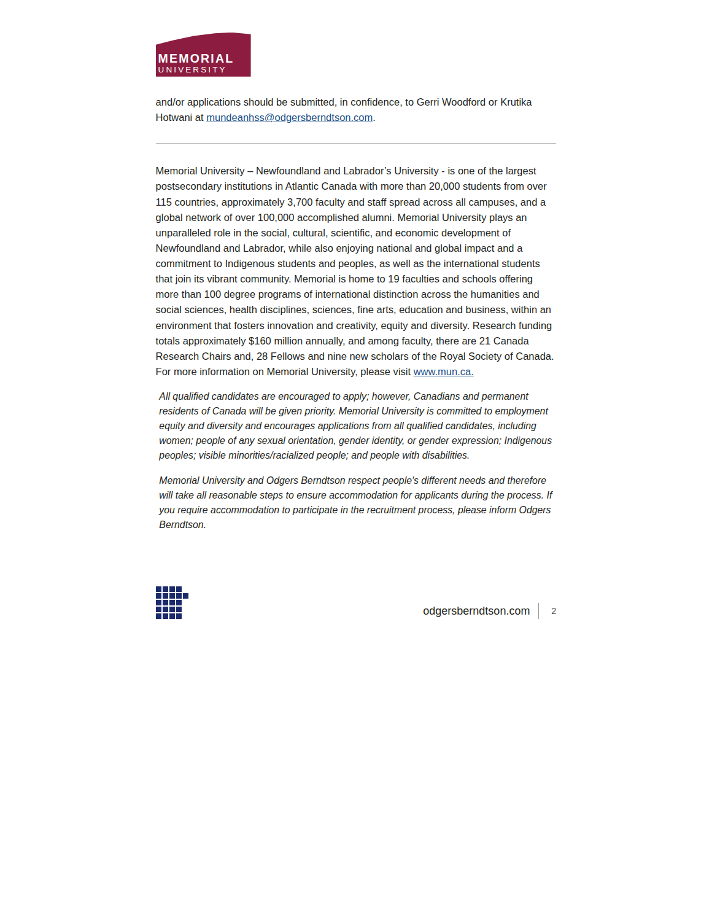MEMORIAL UNIVERSITY
and/or applications should be submitted, in confidence, to Gerri Woodford or Krutika Hotwani at mundeanhss@odgersberndtson.com.
Memorial University – Newfoundland and Labrador’s University - is one of the largest postsecondary institutions in Atlantic Canada with more than 20,000 students from over 115 countries, approximately 3,700 faculty and staff spread across all campuses, and a global network of over 100,000 accomplished alumni. Memorial University plays an unparalleled role in the social, cultural, scientific, and economic development of Newfoundland and Labrador, while also enjoying national and global impact and a commitment to Indigenous students and peoples, as well as the international students that join its vibrant community. Memorial is home to 19 faculties and schools offering more than 100 degree programs of international distinction across the humanities and social sciences, health disciplines, sciences, fine arts, education and business, within an environment that fosters innovation and creativity, equity and diversity. Research funding totals approximately $160 million annually, and among faculty, there are 21 Canada Research Chairs and, 28 Fellows and nine new scholars of the Royal Society of Canada. For more information on Memorial University, please visit www.mun.ca.
All qualified candidates are encouraged to apply; however, Canadians and permanent residents of Canada will be given priority. Memorial University is committed to employment equity and diversity and encourages applications from all qualified candidates, including women; people of any sexual orientation, gender identity, or gender expression; Indigenous peoples; visible minorities/racialized people; and people with disabilities.
Memorial University and Odgers Berndtson respect people's different needs and therefore will take all reasonable steps to ensure accommodation for applicants during the process. If you require accommodation to participate in the recruitment process, please inform Odgers Berndtson.
odgersberndtson.com 2